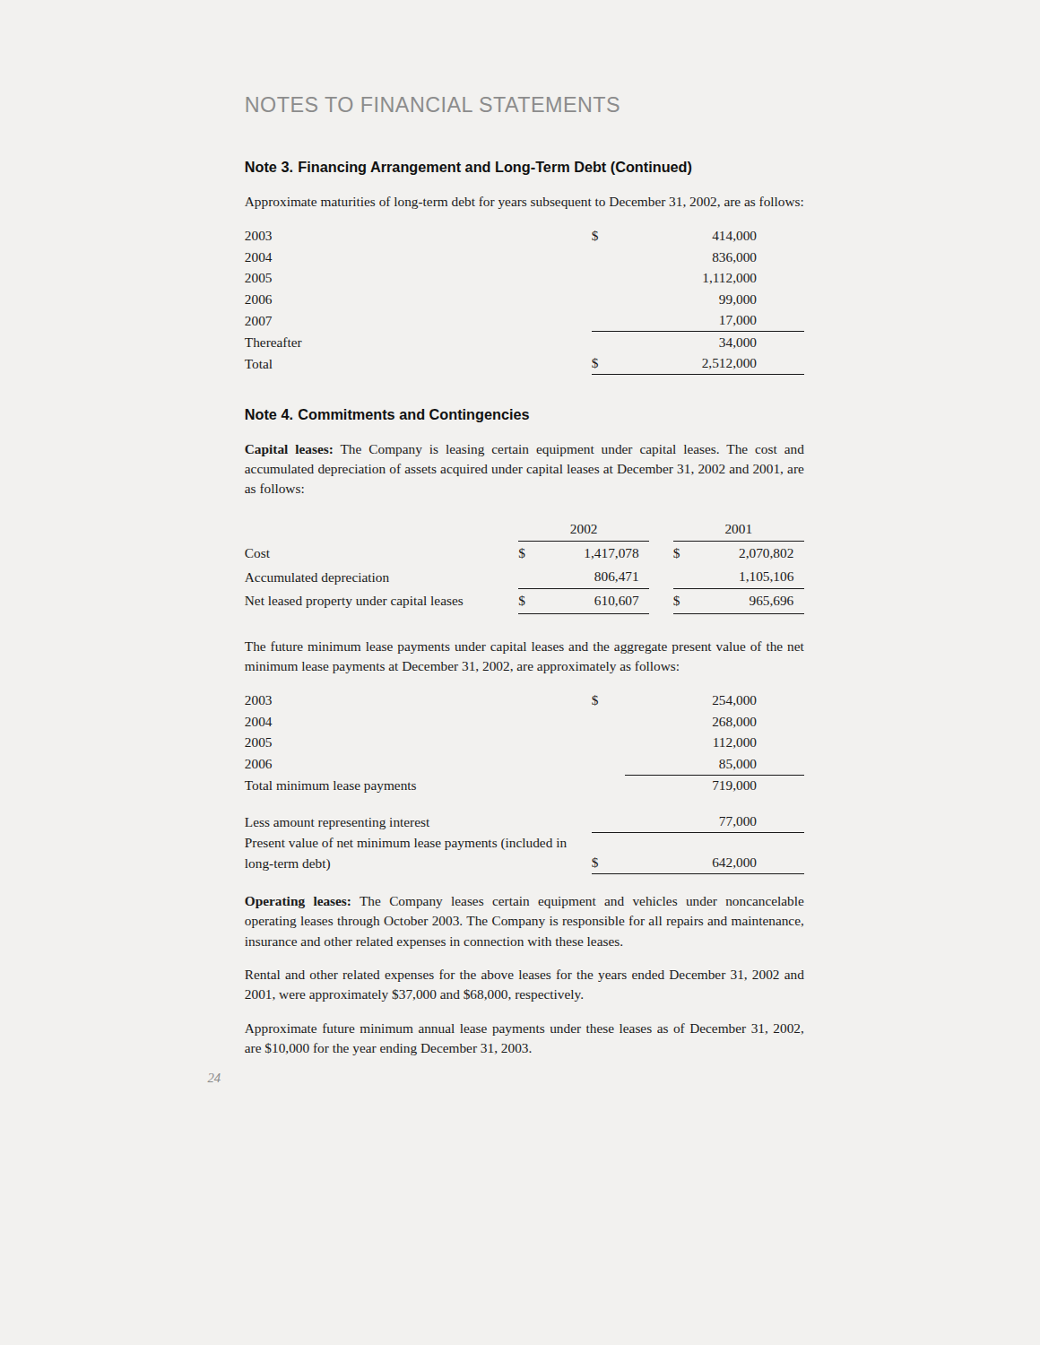NOTES TO FINANCIAL STATEMENTS
Note 3. Financing Arrangement and Long-Term Debt (Continued)
Approximate maturities of long-term debt for years subsequent to December 31, 2002, are as follows:
| 2003 | $ | 414,000 |
| 2004 | | 836,000 |
| 2005 | | 1,112,000 |
| 2006 | | 99,000 |
| 2007 | | 17,000 |
| Thereafter | | 34,000 |
| Total | $ | 2,512,000 |
Note 4. Commitments and Contingencies
Capital leases: The Company is leasing certain equipment under capital leases. The cost and accumulated depreciation of assets acquired under capital leases at December 31, 2002 and 2001, are as follows:
| | 2002 | | 2001 |
| Cost | $ | 1,417,078 | | $ | 2,070,802 |
| Accumulated depreciation | | 806,471 | | | 1,105,106 |
| Net leased property under capital leases | $ | 610,607 | | $ | 965,696 |
The future minimum lease payments under capital leases and the aggregate present value of the net minimum lease payments at December 31, 2002, are approximately as follows:
| 2003 | $ | 254,000 |
| 2004 | | 268,000 |
| 2005 | | 112,000 |
| 2006 | | 85,000 |
| Total minimum lease payments | | 719,000 |
| Less amount representing interest | | 77,000 |
| Present value of net minimum lease payments (included in long-term debt) | $ | 642,000 |
Operating leases: The Company leases certain equipment and vehicles under noncancelable operating leases through October 2003. The Company is responsible for all repairs and maintenance, insurance and other related expenses in connection with these leases.
Rental and other related expenses for the above leases for the years ended December 31, 2002 and 2001, were approximately $37,000 and $68,000, respectively.
Approximate future minimum annual lease payments under these leases as of December 31, 2002, are $10,000 for the year ending December 31, 2003.
24